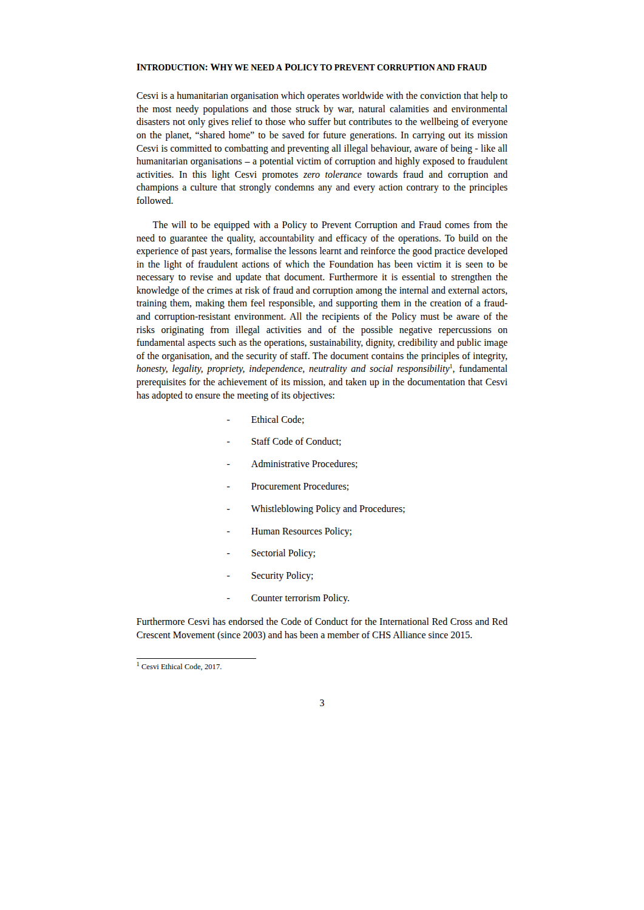INTRODUCTION: WHY WE NEED A POLICY TO PREVENT CORRUPTION AND FRAUD
Cesvi is a humanitarian organisation which operates worldwide with the conviction that help to the most needy populations and those struck by war, natural calamities and environmental disasters not only gives relief to those who suffer but contributes to the wellbeing of everyone on the planet, “shared home” to be saved for future generations. In carrying out its mission Cesvi is committed to combatting and preventing all illegal behaviour, aware of being - like all humanitarian organisations – a potential victim of corruption and highly exposed to fraudulent activities. In this light Cesvi promotes zero tolerance towards fraud and corruption and champions a culture that strongly condemns any and every action contrary to the principles followed.
The will to be equipped with a Policy to Prevent Corruption and Fraud comes from the need to guarantee the quality, accountability and efficacy of the operations. To build on the experience of past years, formalise the lessons learnt and reinforce the good practice developed in the light of fraudulent actions of which the Foundation has been victim it is seen to be necessary to revise and update that document. Furthermore it is essential to strengthen the knowledge of the crimes at risk of fraud and corruption among the internal and external actors, training them, making them feel responsible, and supporting them in the creation of a fraud- and corruption-resistant environment. All the recipients of the Policy must be aware of the risks originating from illegal activities and of the possible negative repercussions on fundamental aspects such as the operations, sustainability, dignity, credibility and public image of the organisation, and the security of staff. The document contains the principles of integrity, honesty, legality, propriety, independence, neutrality and social responsibility1, fundamental prerequisites for the achievement of its mission, and taken up in the documentation that Cesvi has adopted to ensure the meeting of its objectives:
Ethical Code;
Staff Code of Conduct;
Administrative Procedures;
Procurement Procedures;
Whistleblowing Policy and Procedures;
Human Resources Policy;
Sectorial Policy;
Security Policy;
Counter terrorism Policy.
Furthermore Cesvi has endorsed the Code of Conduct for the International Red Cross and Red Crescent Movement (since 2003) and has been a member of CHS Alliance since 2015.
1 Cesvi Ethical Code, 2017.
3